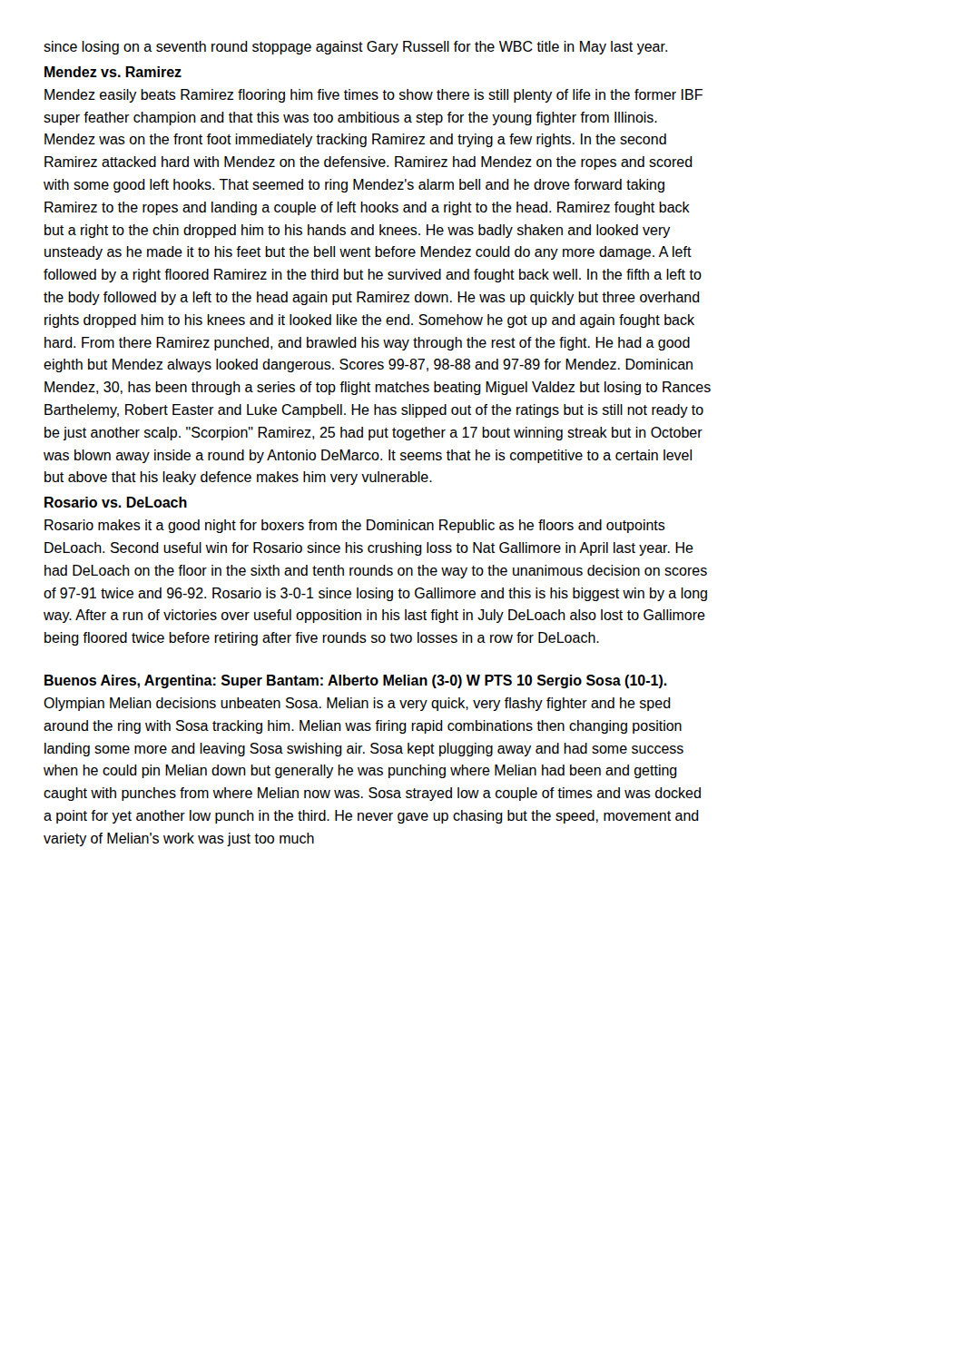since losing on a seventh round stoppage against Gary Russell for the WBC title in May last year.
Mendez vs. Ramirez
Mendez easily beats Ramirez flooring him five times to show there is still plenty of life in the former IBF super feather champion and that this was too ambitious a step for the young fighter from Illinois. Mendez was on the front foot immediately tracking Ramirez and trying a few rights. In the second Ramirez attacked hard with Mendez on the defensive. Ramirez had Mendez on the ropes and scored with some good left hooks. That seemed to ring Mendez's alarm bell and he drove forward taking Ramirez to the ropes and landing a couple of left hooks and a right to the head. Ramirez fought back but a right to the chin dropped him to his hands and knees. He was badly shaken and looked very unsteady as he made it to his feet but the bell went before Mendez could do any more damage. A left followed by a right floored Ramirez in the third but he survived and fought back well. In the fifth a left to the body followed by a left to the head again put Ramirez down. He was up quickly but three overhand rights dropped him to his knees and it looked like the end. Somehow he got up and again fought back hard. From there Ramirez punched, and brawled his way through the rest of the fight. He had a good eighth but Mendez always looked dangerous. Scores 99-87, 98-88 and 97-89 for Mendez. Dominican Mendez, 30, has been through a series of top flight matches beating Miguel Valdez but losing to Rances Barthelemy, Robert Easter and Luke Campbell. He has slipped out of the ratings but is still not ready to be just another scalp. "Scorpion" Ramirez, 25 had put together a 17 bout winning streak but in October was blown away inside a round by Antonio DeMarco. It seems that he is competitive to a certain level but above that his leaky defence makes him very vulnerable.
Rosario vs. DeLoach
Rosario makes it a good night for boxers from the Dominican Republic as he floors and outpoints DeLoach. Second useful win for Rosario since his crushing loss to Nat Gallimore in April last year. He had DeLoach on the floor in the sixth and tenth rounds on the way to the unanimous decision on scores of 97-91 twice and 96-92. Rosario is 3-0-1 since losing to Gallimore and this is his biggest win by a long way. After a run of victories over useful opposition in his last fight in July DeLoach also lost to Gallimore being floored twice before retiring after five rounds so two losses in a row for DeLoach.
Buenos Aires, Argentina: Super Bantam: Alberto Melian (3-0) W PTS 10 Sergio Sosa (10-1). Olympian Melian decisions unbeaten Sosa. Melian is a very quick, very flashy fighter and he sped around the ring with Sosa tracking him. Melian was firing rapid combinations then changing position landing some more and leaving Sosa swishing air. Sosa kept plugging away and had some success when he could pin Melian down but generally he was punching where Melian had been and getting caught with punches from where Melian now was. Sosa strayed low a couple of times and was docked a point for yet another low punch in the third. He never gave up chasing but the speed, movement and variety of Melian's work was just too much